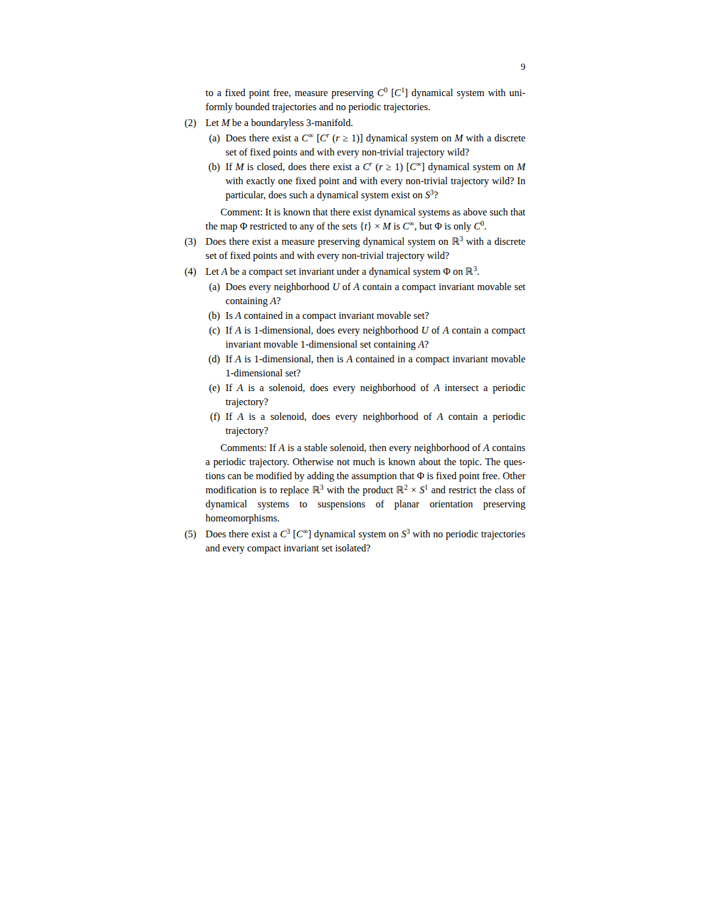9
to a fixed point free, measure preserving C0 [C1] dynamical system with uniformly bounded trajectories and no periodic trajectories.
(2) Let M be a boundaryless 3-manifold.
(a) Does there exist a C∞ [Cr (r ≥ 1)] dynamical system on M with a discrete set of fixed points and with every non-trivial trajectory wild?
(b) If M is closed, does there exist a Cr (r ≥ 1) [C∞] dynamical system on M with exactly one fixed point and with every non-trivial trajectory wild? In particular, does such a dynamical system exist on S3?
Comment: It is known that there exist dynamical systems as above such that the map Φ restricted to any of the sets {t} × M is C∞, but Φ is only C0.
(3) Does there exist a measure preserving dynamical system on ℝ3 with a discrete set of fixed points and with every non-trivial trajectory wild?
(4) Let A be a compact set invariant under a dynamical system Φ on ℝ3.
(a) Does every neighborhood U of A contain a compact invariant movable set containing A?
(b) Is A contained in a compact invariant movable set?
(c) If A is 1-dimensional, does every neighborhood U of A contain a compact invariant movable 1-dimensional set containing A?
(d) If A is 1-dimensional, then is A contained in a compact invariant movable 1-dimensional set?
(e) If A is a solenoid, does every neighborhood of A intersect a periodic trajectory?
(f) If A is a solenoid, does every neighborhood of A contain a periodic trajectory?
Comments: If A is a stable solenoid, then every neighborhood of A contains a periodic trajectory. Otherwise not much is known about the topic. The questions can be modified by adding the assumption that Φ is fixed point free. Other modification is to replace ℝ3 with the product ℝ2 × S1 and restrict the class of dynamical systems to suspensions of planar orientation preserving homeomorphisms.
(5) Does there exist a C3 [C∞] dynamical system on S3 with no periodic trajectories and every compact invariant set isolated?